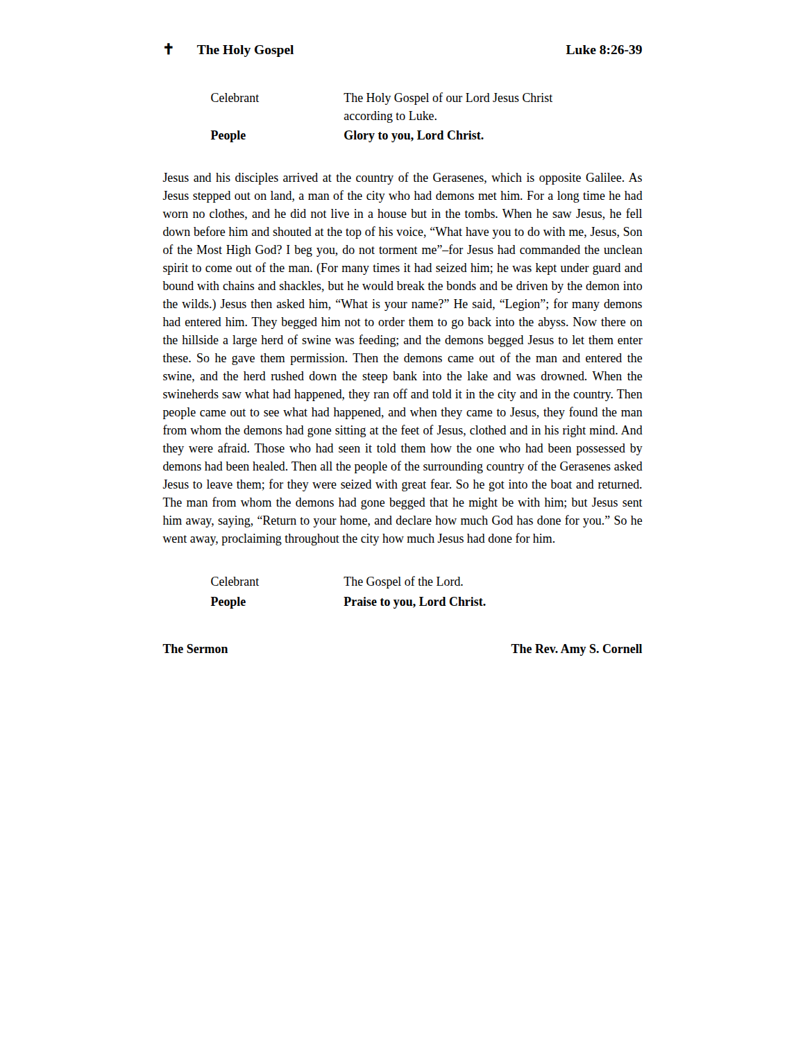✝The Holy Gospel Luke 8:26-39
| Celebrant | The Holy Gospel of our Lord Jesus Christ according to Luke. |
| People | Glory to you, Lord Christ. |
Jesus and his disciples arrived at the country of the Gerasenes, which is opposite Galilee. As Jesus stepped out on land, a man of the city who had demons met him. For a long time he had worn no clothes, and he did not live in a house but in the tombs. When he saw Jesus, he fell down before him and shouted at the top of his voice, “What have you to do with me, Jesus, Son of the Most High God? I beg you, do not torment me”–for Jesus had commanded the unclean spirit to come out of the man. (For many times it had seized him; he was kept under guard and bound with chains and shackles, but he would break the bonds and be driven by the demon into the wilds.) Jesus then asked him, “What is your name?” He said, “Legion”; for many demons had entered him. They begged him not to order them to go back into the abyss. Now there on the hillside a large herd of swine was feeding; and the demons begged Jesus to let them enter these. So he gave them permission. Then the demons came out of the man and entered the swine, and the herd rushed down the steep bank into the lake and was drowned. When the swineherds saw what had happened, they ran off and told it in the city and in the country. Then people came out to see what had happened, and when they came to Jesus, they found the man from whom the demons had gone sitting at the feet of Jesus, clothed and in his right mind. And they were afraid. Those who had seen it told them how the one who had been possessed by demons had been healed. Then all the people of the surrounding country of the Gerasenes asked Jesus to leave them; for they were seized with great fear. So he got into the boat and returned. The man from whom the demons had gone begged that he might be with him; but Jesus sent him away, saying, “Return to your home, and declare how much God has done for you.” So he went away, proclaiming throughout the city how much Jesus had done for him.
| Celebrant | The Gospel of the Lord. |
| People | Praise to you, Lord Christ. |
The Sermon The Rev. Amy S. Cornell